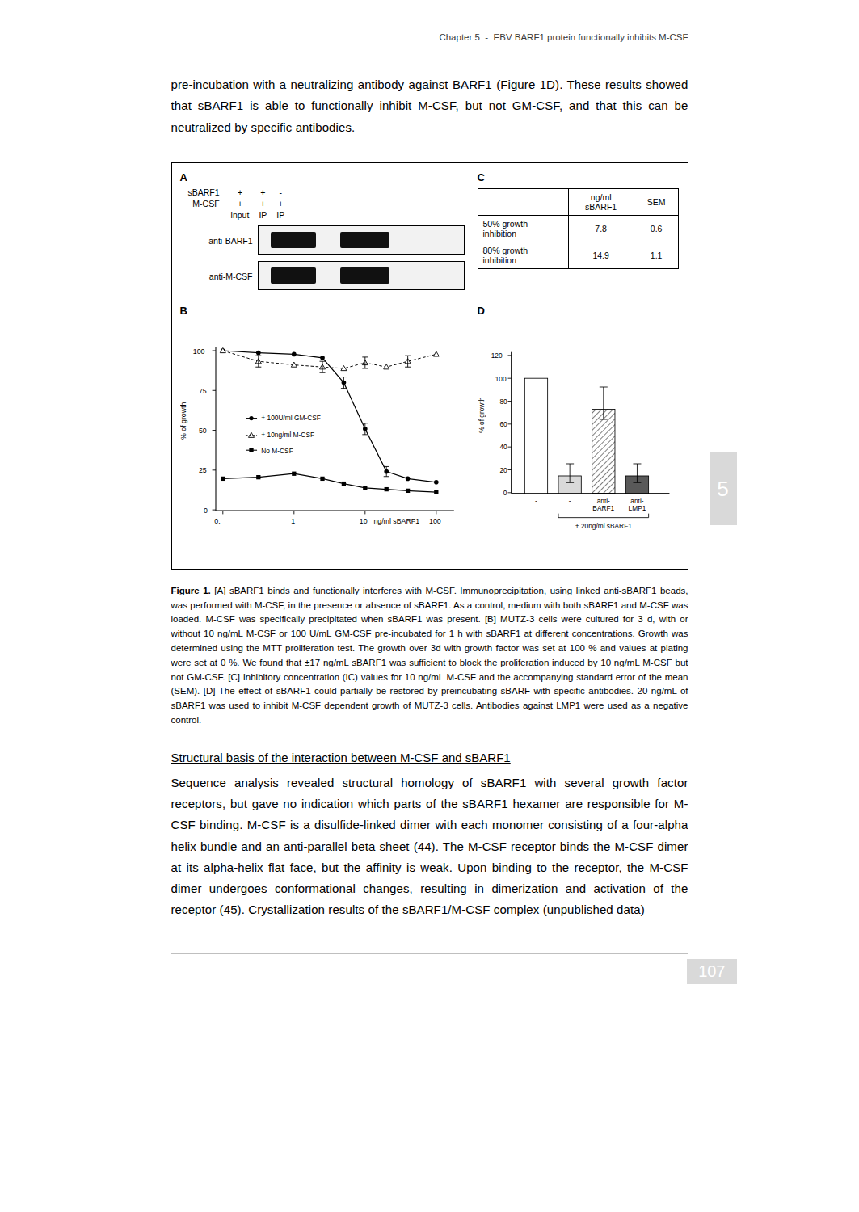Chapter 5 - EBV BARF1 protein functionally inhibits M-CSF
pre-incubation with a neutralizing antibody against BARF1 (Figure 1D). These results showed that sBARF1 is able to functionally inhibit M-CSF, but not GM-CSF, and that this can be neutralized by specific antibodies.
A
| sBARF1 | + | + | - |
| M-CSF | + | + | + |
| | input | IP | IP |
anti-BARF1
anti-M-CSF
C
| | ng/ml sBARF1 | SEM |
| --- | --- | --- |
| 50% growth inhibition | 7.8 | 0.6 |
| 80% growth inhibition | 14.9 | 1.1 |
B
100 75 50 25 0 % of growth 0. 1 10 100 ng/ml sBARF1 + 100U/ml GM-CSF + 10ng/ml M-CSF No M-CSF
D
120 100 80 60 40 20 0 % of growth - - anti- BARF1 anti- LMP1 + 20ng/ml sBARF1
Figure 1. [A] sBARF1 binds and functionally interferes with M-CSF. Immunoprecipitation, using linked anti-sBARF1 beads, was performed with M-CSF, in the presence or absence of sBARF1. As a control, medium with both sBARF1 and M-CSF was loaded. M-CSF was specifically precipitated when sBARF1 was present. [B] MUTZ-3 cells were cultured for 3 d, with or without 10 ng/mL M-CSF or 100 U/mL GM-CSF pre-incubated for 1 h with sBARF1 at different concentrations. Growth was determined using the MTT proliferation test. The growth over 3d with growth factor was set at 100 % and values at plating were set at 0 %. We found that ±17 ng/mL sBARF1 was sufficient to block the proliferation induced by 10 ng/mL M-CSF but not GM-CSF. [C] Inhibitory concentration (IC) values for 10 ng/mL M-CSF and the accompanying standard error of the mean (SEM). [D] The effect of sBARF1 could partially be restored by preincubating sBARF with specific antibodies. 20 ng/mL of sBARF1 was used to inhibit M-CSF dependent growth of MUTZ-3 cells. Antibodies against LMP1 were used as a negative control.
Structural basis of the interaction between M-CSF and sBARF1
Sequence analysis revealed structural homology of sBARF1 with several growth factor receptors, but gave no indication which parts of the sBARF1 hexamer are responsible for M-CSF binding. M-CSF is a disulfide-linked dimer with each monomer consisting of a four-alpha helix bundle and an anti-parallel beta sheet (44). The M-CSF receptor binds the M-CSF dimer at its alpha-helix flat face, but the affinity is weak. Upon binding to the receptor, the M-CSF dimer undergoes conformational changes, resulting in dimerization and activation of the receptor (45). Crystallization results of the sBARF1/M-CSF complex (unpublished data)
5
107